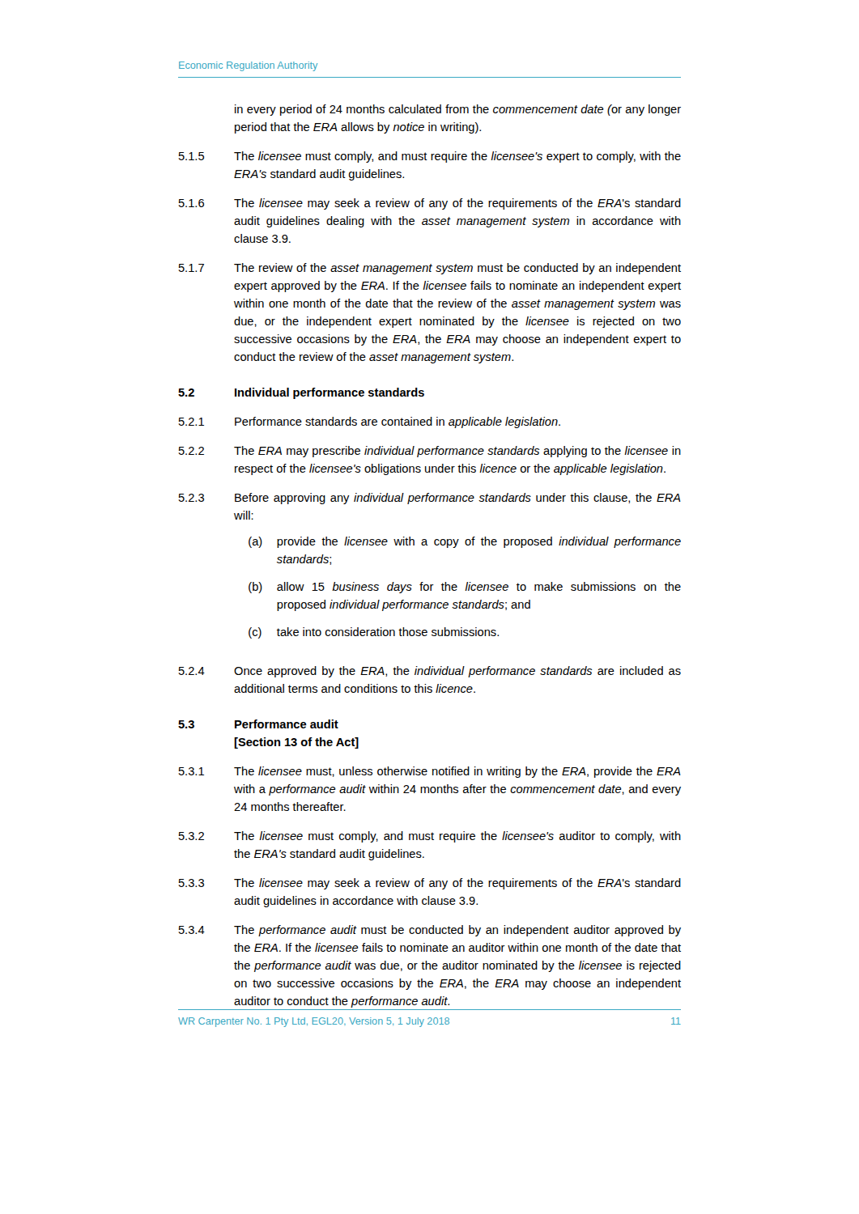Economic Regulation Authority
in every period of 24 months calculated from the commencement date (or any longer period that the ERA allows by notice in writing).
5.1.5
The licensee must comply, and must require the licensee's expert to comply, with the ERA's standard audit guidelines.
5.1.6
The licensee may seek a review of any of the requirements of the ERA's standard audit guidelines dealing with the asset management system in accordance with clause 3.9.
5.1.7
The review of the asset management system must be conducted by an independent expert approved by the ERA. If the licensee fails to nominate an independent expert within one month of the date that the review of the asset management system was due, or the independent expert nominated by the licensee is rejected on two successive occasions by the ERA, the ERA may choose an independent expert to conduct the review of the asset management system.
5.2
Individual performance standards
5.2.1
Performance standards are contained in applicable legislation.
5.2.2
The ERA may prescribe individual performance standards applying to the licensee in respect of the licensee's obligations under this licence or the applicable legislation.
5.2.3
Before approving any individual performance standards under this clause, the ERA will:
(a)
provide the licensee with a copy of the proposed individual performance standards;
(b)
allow 15 business days for the licensee to make submissions on the proposed individual performance standards; and
(c)
take into consideration those submissions.
5.2.4
Once approved by the ERA, the individual performance standards are included as additional terms and conditions to this licence.
5.3
Performance audit
[Section 13 of the Act]
5.3.1
The licensee must, unless otherwise notified in writing by the ERA, provide the ERA with a performance audit within 24 months after the commencement date, and every 24 months thereafter.
5.3.2
The licensee must comply, and must require the licensee's auditor to comply, with the ERA's standard audit guidelines.
5.3.3
The licensee may seek a review of any of the requirements of the ERA's standard audit guidelines in accordance with clause 3.9.
5.3.4
The performance audit must be conducted by an independent auditor approved by the ERA. If the licensee fails to nominate an auditor within one month of the date that the performance audit was due, or the auditor nominated by the licensee is rejected on two successive occasions by the ERA, the ERA may choose an independent auditor to conduct the performance audit.
WR Carpenter No. 1 Pty Ltd, EGL20, Version 5, 1 July 2018 11